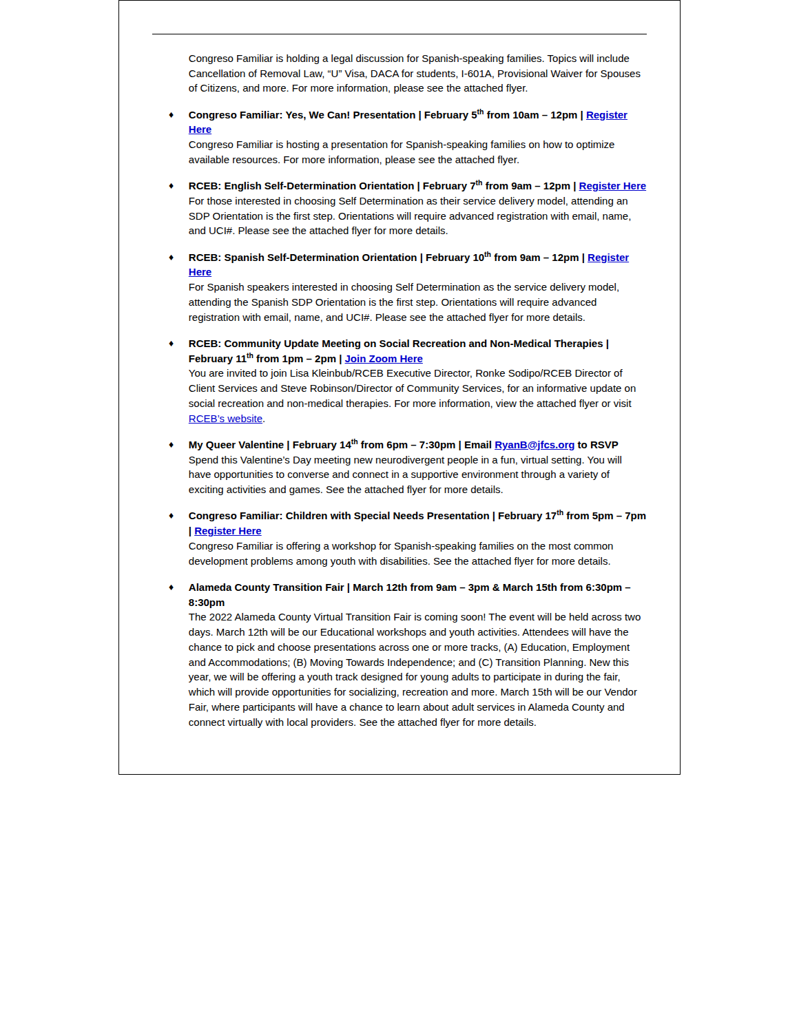Congreso Familiar is holding a legal discussion for Spanish-speaking families. Topics will include Cancellation of Removal Law, “U” Visa, DACA for students, I-601A, Provisional Waiver for Spouses of Citizens, and more. For more information, please see the attached flyer.
Congreso Familiar: Yes, We Can! Presentation | February 5th from 10am – 12pm | Register Here
Congreso Familiar is hosting a presentation for Spanish-speaking families on how to optimize available resources. For more information, please see the attached flyer.
RCEB: English Self-Determination Orientation | February 7th from 9am – 12pm | Register Here
For those interested in choosing Self Determination as their service delivery model, attending an SDP Orientation is the first step. Orientations will require advanced registration with email, name, and UCI#. Please see the attached flyer for more details.
RCEB: Spanish Self-Determination Orientation | February 10th from 9am – 12pm | Register Here
For Spanish speakers interested in choosing Self Determination as the service delivery model, attending the Spanish SDP Orientation is the first step. Orientations will require advanced registration with email, name, and UCI#. Please see the attached flyer for more details.
RCEB: Community Update Meeting on Social Recreation and Non-Medical Therapies | February 11th from 1pm – 2pm | Join Zoom Here
You are invited to join Lisa Kleinbub/RCEB Executive Director, Ronke Sodipo/RCEB Director of Client Services and Steve Robinson/Director of Community Services, for an informative update on social recreation and non-medical therapies. For more information, view the attached flyer or visit RCEB’s website.
My Queer Valentine | February 14th from 6pm – 7:30pm | Email RyanB@jfcs.org to RSVP
Spend this Valentine’s Day meeting new neurodivergent people in a fun, virtual setting. You will have opportunities to converse and connect in a supportive environment through a variety of exciting activities and games. See the attached flyer for more details.
Congreso Familiar: Children with Special Needs Presentation | February 17th from 5pm – 7pm | Register Here
Congreso Familiar is offering a workshop for Spanish-speaking families on the most common development problems among youth with disabilities. See the attached flyer for more details.
Alameda County Transition Fair | March 12th from 9am – 3pm & March 15th from 6:30pm – 8:30pm
The 2022 Alameda County Virtual Transition Fair is coming soon! The event will be held across two days. March 12th will be our Educational workshops and youth activities. Attendees will have the chance to pick and choose presentations across one or more tracks, (A) Education, Employment and Accommodations; (B) Moving Towards Independence; and (C) Transition Planning. New this year, we will be offering a youth track designed for young adults to participate in during the fair, which will provide opportunities for socializing, recreation and more. March 15th will be our Vendor Fair, where participants will have a chance to learn about adult services in Alameda County and connect virtually with local providers. See the attached flyer for more details.